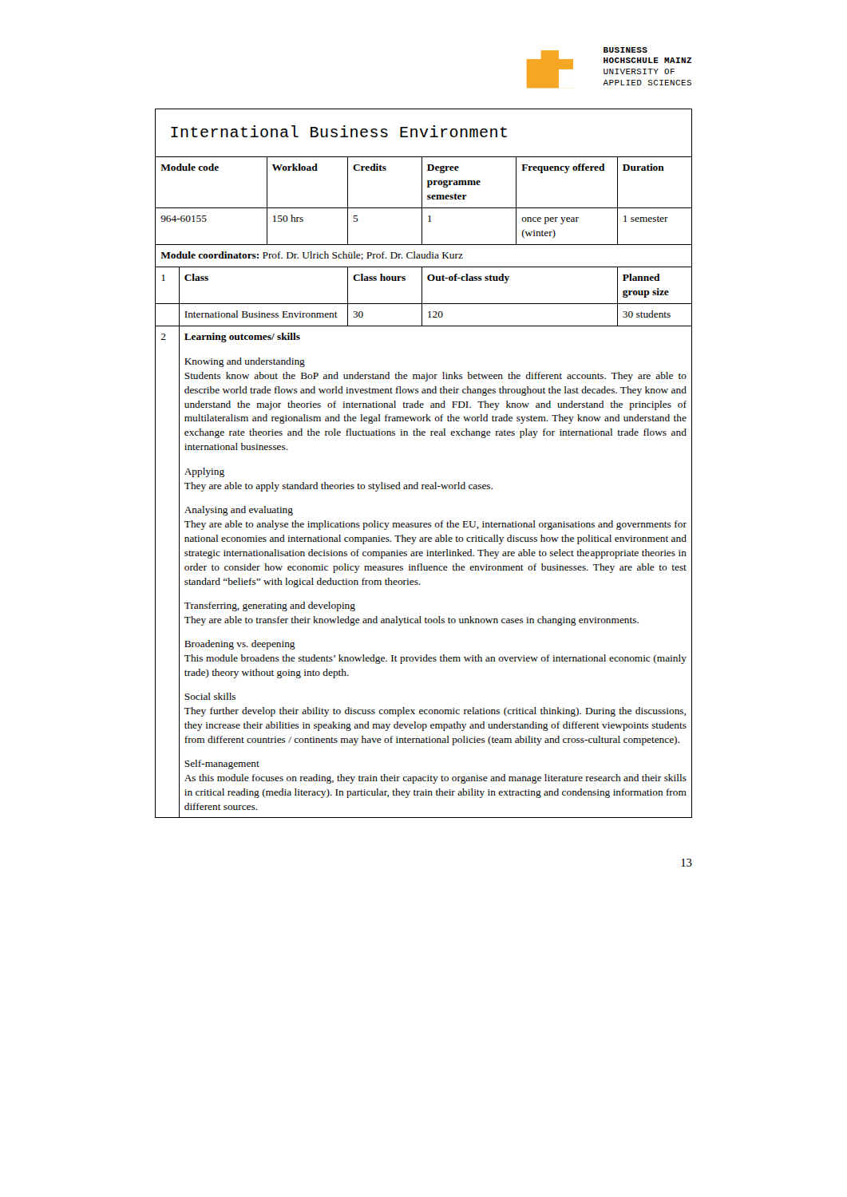BUSINESS
HOCHSCHULE MAINZ
UNIVERSITY OF
APPLIED SCIENCES
| International Business Environment |
| Module code | Workload | Credits | Degree programme semester | Frequency offered | Duration |
| 964-60155 | 150 hrs | 5 | 1 | once per year (winter) | 1 semester |
| Module coordinators: Prof. Dr. Ulrich Schüle; Prof. Dr. Claudia Kurz |
| 1 | Class | Class hours | Out-of-class study | Planned group size |
| | International Business Environment | 30 | 120 | 30 students |
| 2 | Learning outcomes/ skills Knowing and understanding Students know about the BoP and understand the major links between the different accounts. They are able to describe world trade flows and world investment flows and their changes throughout the last decades. They know and understand the major theories of international trade and FDI. They know and understand the principles of multilateralism and regionalism and the legal framework of the world trade system. They know and understand the exchange rate theories and the role fluctuations in the real exchange rates play for international trade flows and international businesses. Applying They are able to apply standard theories to stylised and real-world cases. Analysing and evaluating They are able to analyse the implications policy measures of the EU, international organisations and governments for national economies and international companies. They are able to critically discuss how the political environment and strategic internationalisation decisions of companies are interlinked. They are able to select the appropriate theories in order to consider how economic policy measures influence the environment of businesses. They are able to test standard “beliefs” with logical deduction from theories. Transferring, generating and developing They are able to transfer their knowledge and analytical tools to unknown cases in changing environments. Broadening vs. deepening This module broadens the students’ knowledge. It provides them with an overview of international economic (mainly trade) theory without going into depth. Social skills They further develop their ability to discuss complex economic relations (critical thinking). During the discussions, they increase their abilities in speaking and may develop empathy and understanding of different viewpoints students from different countries / continents may have of international policies (team ability and cross-cultural competence). Self-management As this module focuses on reading, they train their capacity to organise and manage literature research and their skills in critical reading (media literacy). In particular, they train their ability in extracting and condensing information from different sources. |
13